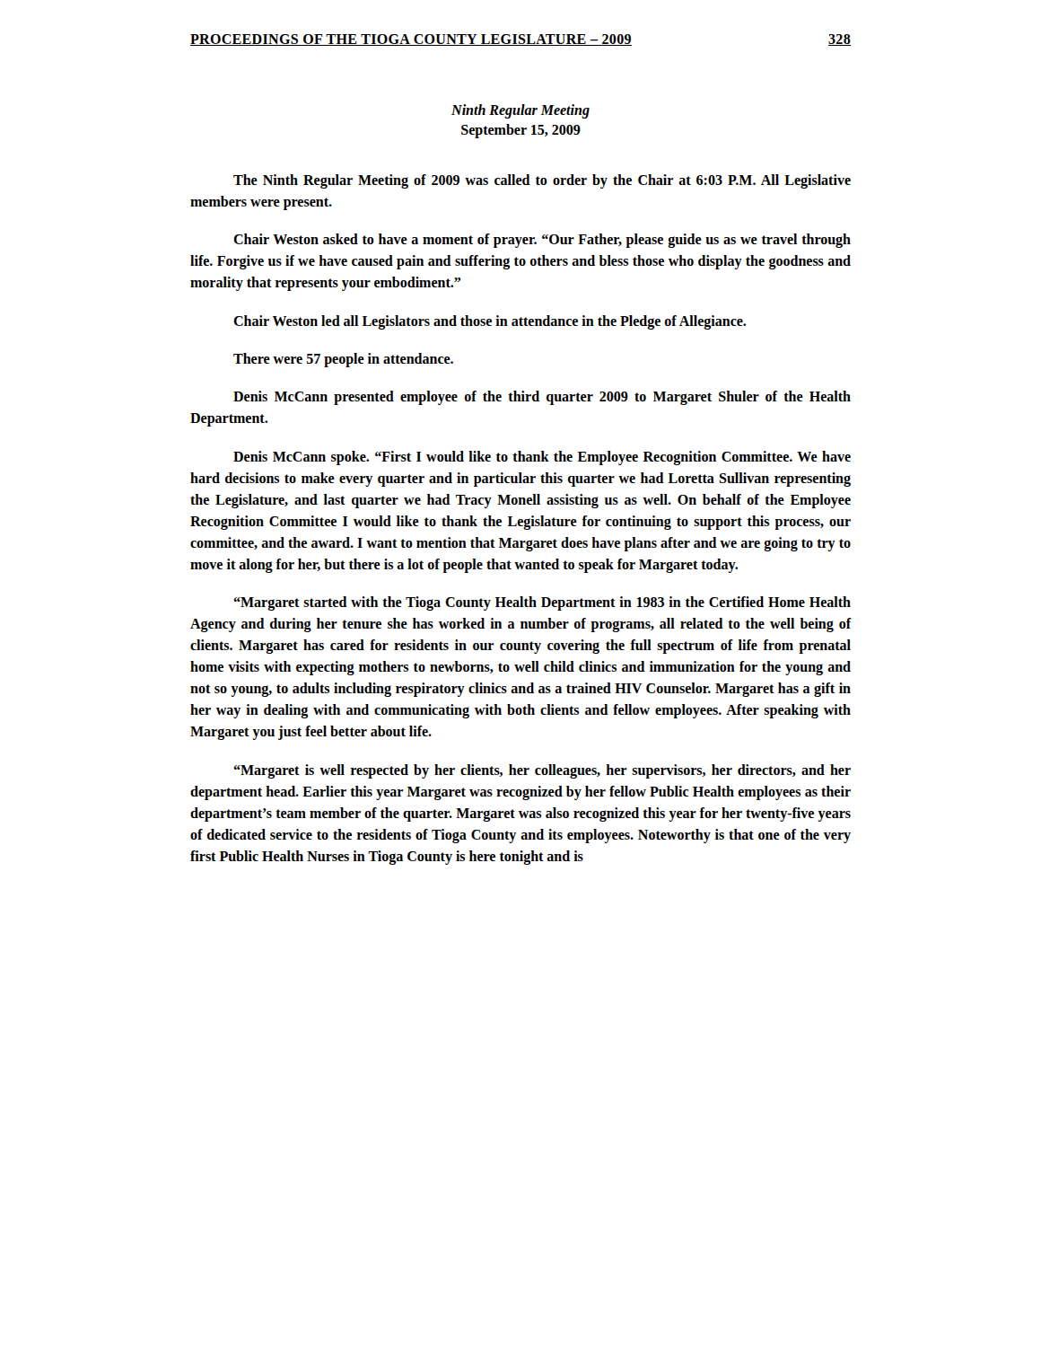Proceedings of the Tioga County Legislature – 2009 328
Ninth Regular Meeting September 15, 2009
The Ninth Regular Meeting of 2009 was called to order by the Chair at 6:03 P.M. All Legislative members were present.
Chair Weston asked to have a moment of prayer. “Our Father, please guide us as we travel through life. Forgive us if we have caused pain and suffering to others and bless those who display the goodness and morality that represents your embodiment.”
Chair Weston led all Legislators and those in attendance in the Pledge of Allegiance.
There were 57 people in attendance.
Denis McCann presented employee of the third quarter 2009 to Margaret Shuler of the Health Department.
Denis McCann spoke. “First I would like to thank the Employee Recognition Committee. We have hard decisions to make every quarter and in particular this quarter we had Loretta Sullivan representing the Legislature, and last quarter we had Tracy Monell assisting us as well. On behalf of the Employee Recognition Committee I would like to thank the Legislature for continuing to support this process, our committee, and the award. I want to mention that Margaret does have plans after and we are going to try to move it along for her, but there is a lot of people that wanted to speak for Margaret today.
“Margaret started with the Tioga County Health Department in 1983 in the Certified Home Health Agency and during her tenure she has worked in a number of programs, all related to the well being of clients. Margaret has cared for residents in our county covering the full spectrum of life from prenatal home visits with expecting mothers to newborns, to well child clinics and immunization for the young and not so young, to adults including respiratory clinics and as a trained HIV Counselor. Margaret has a gift in her way in dealing with and communicating with both clients and fellow employees. After speaking with Margaret you just feel better about life.
“Margaret is well respected by her clients, her colleagues, her supervisors, her directors, and her department head. Earlier this year Margaret was recognized by her fellow Public Health employees as their department’s team member of the quarter. Margaret was also recognized this year for her twenty-five years of dedicated service to the residents of Tioga County and its employees. Noteworthy is that one of the very first Public Health Nurses in Tioga County is here tonight and is